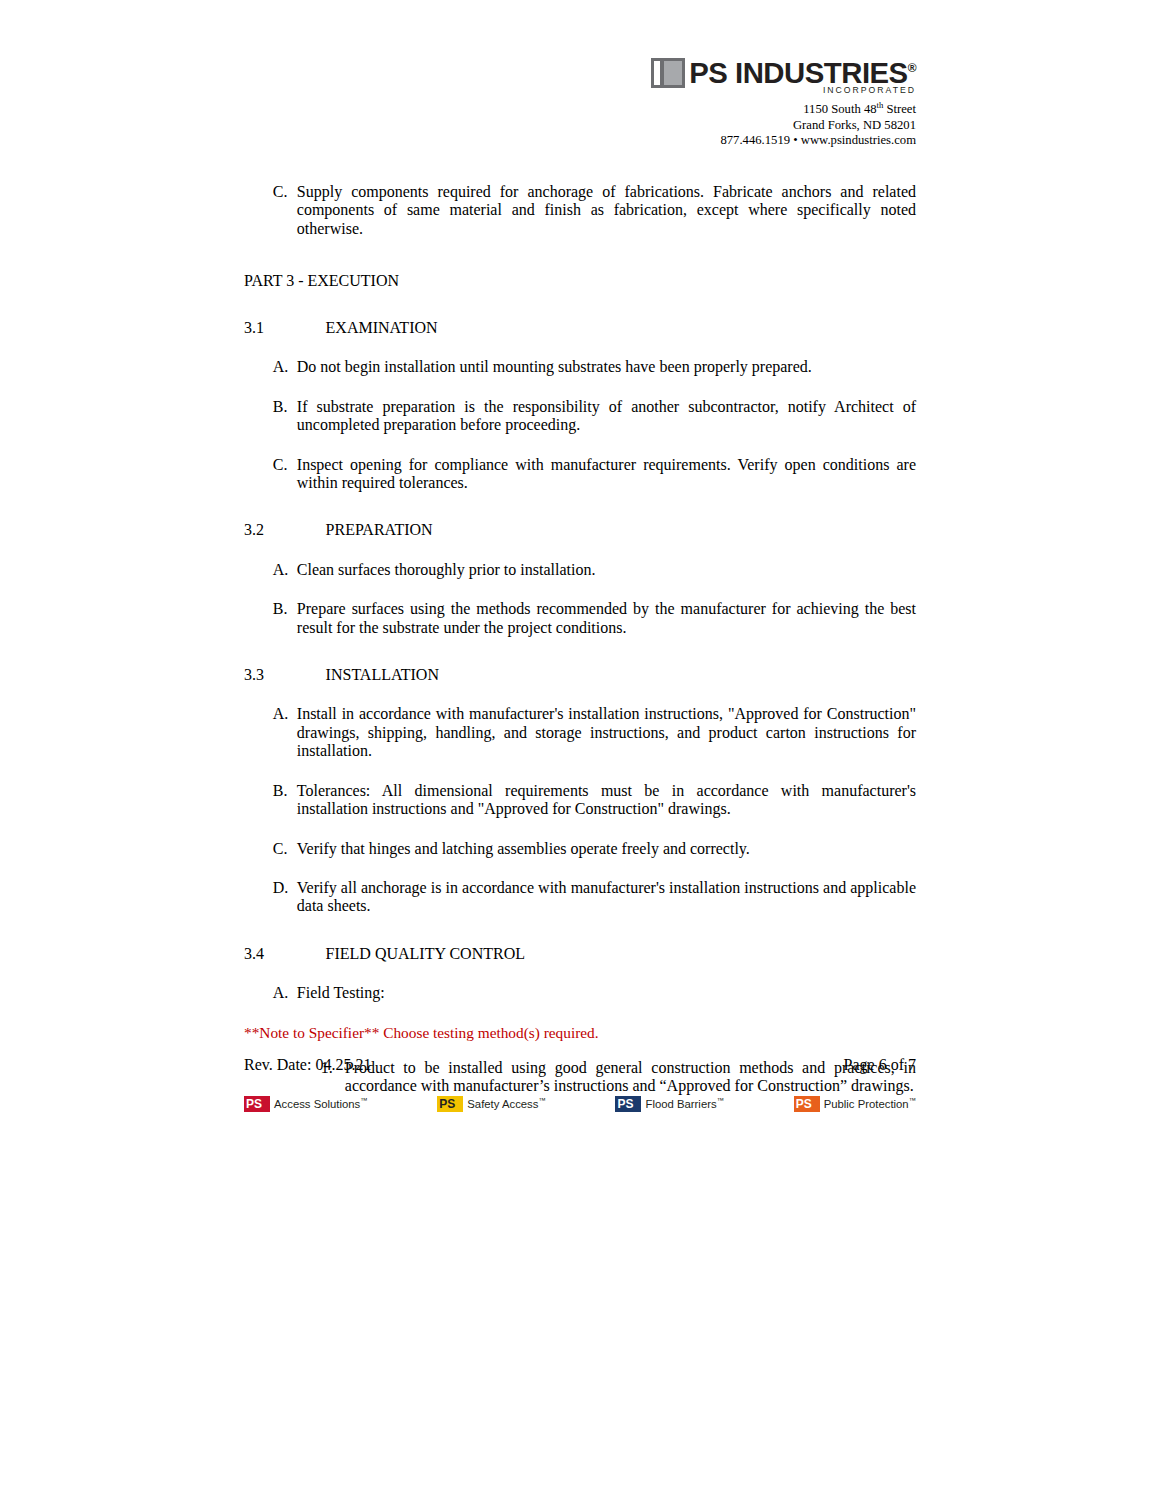PS INDUSTRIES®
INCORPORATED
1150 South 48th Street
Grand Forks, ND 58201
877.446.1519 • www.psindustries.com
C.
Supply components required for anchorage of fabrications. Fabricate anchors and related components of same material and finish as fabrication, except where specifically noted otherwise.
PART 3 - EXECUTION
3.1
EXAMINATION
A.
Do not begin installation until mounting substrates have been properly prepared.
B.
If substrate preparation is the responsibility of another subcontractor, notify Architect of uncompleted preparation before proceeding.
C.
Inspect opening for compliance with manufacturer requirements. Verify open conditions are within required tolerances.
3.2
PREPARATION
A.
Clean surfaces thoroughly prior to installation.
B.
Prepare surfaces using the methods recommended by the manufacturer for achieving the best result for the substrate under the project conditions.
3.3
INSTALLATION
A.
Install in accordance with manufacturer's installation instructions, "Approved for Construction" drawings, shipping, handling, and storage instructions, and product carton instructions for installation.
B.
Tolerances: All dimensional requirements must be in accordance with manufacturer's installation instructions and "Approved for Construction" drawings.
C.
Verify that hinges and latching assemblies operate freely and correctly.
D.
Verify all anchorage is in accordance with manufacturer's installation instructions and applicable data sheets.
3.4
FIELD QUALITY CONTROL
A.
Field Testing:
**Note to Specifier** Choose testing method(s) required.
1.
Product to be installed using good general construction methods and practices, in accordance with manufacturer’s instructions and “Approved for Construction” drawings.
Rev. Date: 04.25.21
Page 6 of 7
PS Access Solutions™
PS Safety Access™
PS Flood Barriers™
PS Public Protection™